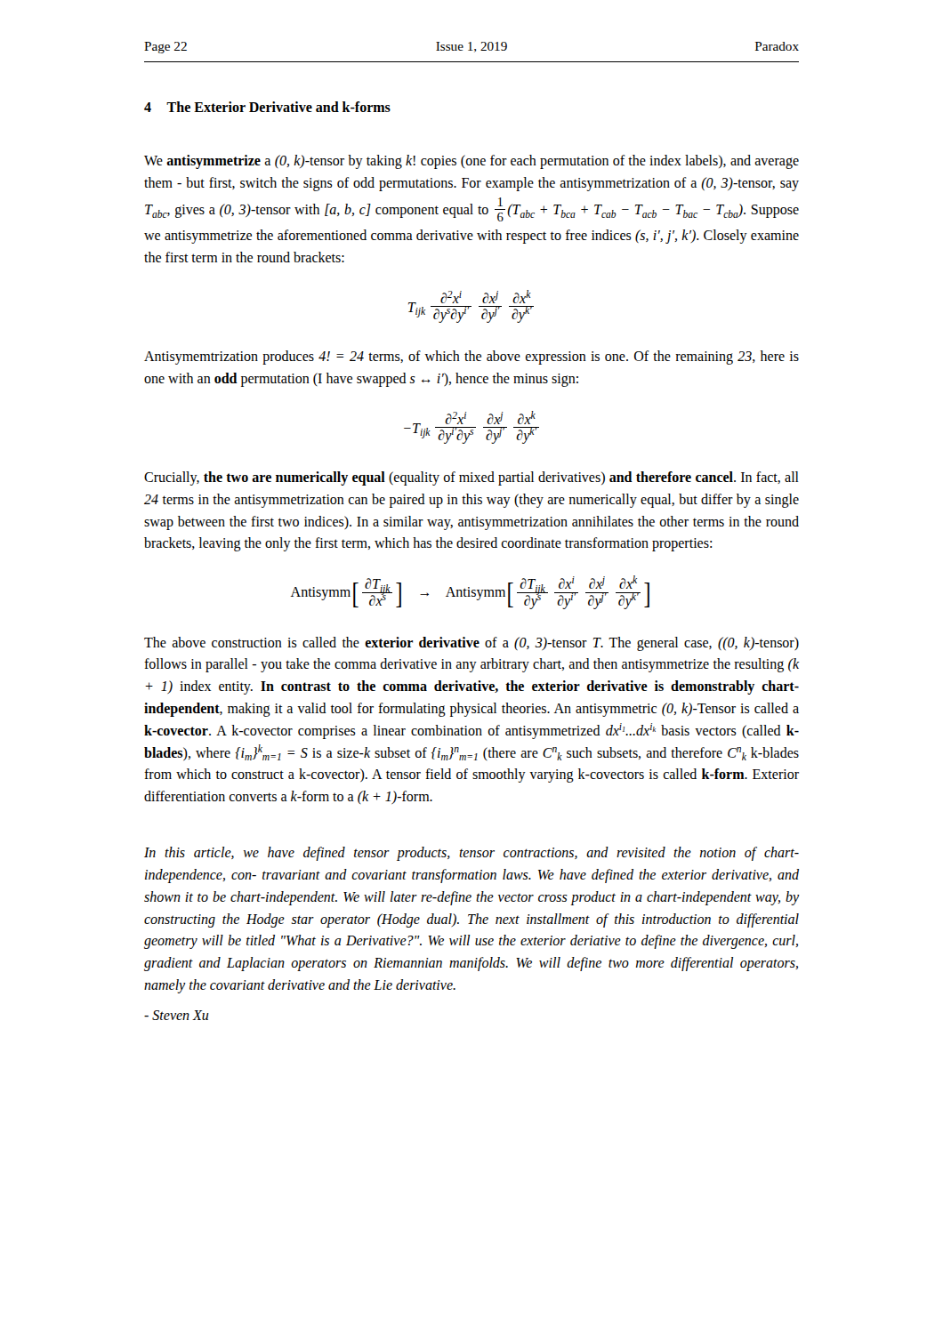Page 22
Issue 1, 2019
Paradox
4 The Exterior Derivative and k-forms
We antisymmetrize a (0, k)-tensor by taking k! copies (one for each permutation of the index labels), and average them - but first, switch the signs of odd permutations. For example the antisymmetrization of a (0, 3)-tensor, say Tabc, gives a (0, 3)-tensor with [a, b, c] component equal to 16(Tabc + Tbca + Tcab − Tacb − Tbac − Tcba). Suppose we antisymmetrize the aforementioned comma derivative with respect to free indices (s, i′, j′, k′). Closely examine the first term in the round brackets:
Tijk ∂2xi∂ys∂yi′ ∂xj∂yj′ ∂xk∂yk′
Antisymemtrization produces 4! = 24 terms, of which the above expression is one. Of the remaining 23, here is one with an odd permutation (I have swapped s ↔ i′), hence the minus sign:
−Tijk ∂2xi∂yi′∂ys ∂xj∂yj′ ∂xk∂yk′
Crucially, the two are numerically equal (equality of mixed partial derivatives) and therefore cancel. In fact, all 24 terms in the antisymmetrization can be paired up in this way (they are numerically equal, but differ by a single swap between the first two indices). In a similar way, antisymmetrization annihilates the other terms in the round brackets, leaving the only the first term, which has the desired coordinate transformation properties:
Antisymm[ ∂Tijk∂xs ] → Antisymm[ ∂Tijk∂ys ∂xi∂yi′ ∂xj∂yj′ ∂xk∂yk′ ]
The above construction is called the exterior derivative of a (0, 3)-tensor T. The general case, ((0, k)-tensor) follows in parallel - you take the comma derivative in any arbitrary chart, and then antisymmetrize the resulting (k + 1) index entity. In contrast to the comma derivative, the exterior derivative is demonstrably chart-independent, making it a valid tool for formulating physical theories. An antisymmetric (0, k)-Tensor is called a k-covector. A k-covector comprises a linear combination of antisymmetrized dxi1...dxik basis vectors (called k-blades), where {im}km=1 = S is a size-k subset of {im}nm=1 (there are Cnk such subsets, and therefore Cnk k-blades from which to construct a k-covector). A tensor field of smoothly varying k-covectors is called k-form. Exterior differentiation converts a k-form to a (k + 1)-form.
In this article, we have defined tensor products, tensor contractions, and revisited the notion of chart-independence, con- travariant and covariant transformation laws. We have defined the exterior derivative, and shown it to be chart-independent. We will later re-define the vector cross product in a chart-independent way, by constructing the Hodge star operator (Hodge dual). The next installment of this introduction to differential geometry will be titled "What is a Derivative?". We will use the exterior deriative to define the divergence, curl, gradient and Laplacian operators on Riemannian manifolds. We will define two more differential operators, namely the covariant derivative and the Lie derivative.
- Steven Xu